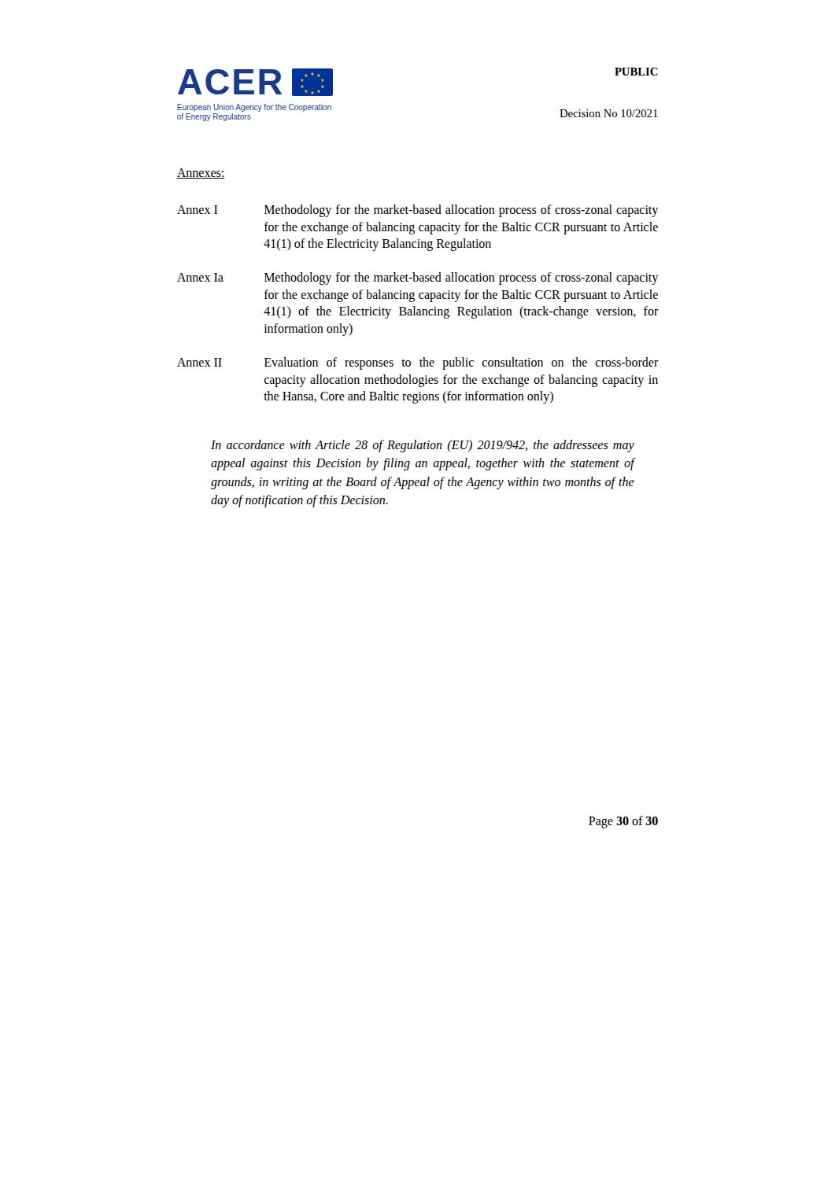ACER
★ ★ ★ ★ ★ ★ ★ ★ ★ ★
European Union Agency for the Cooperation
of Energy Regulators
PUBLIC
Decision No 10/2021
Annexes:
| Annex I | Methodology for the market-based allocation process of cross-zonal capacity for the exchange of balancing capacity for the Baltic CCR pursuant to Article 41(1) of the Electricity Balancing Regulation |
| Annex Ia | Methodology for the market-based allocation process of cross-zonal capacity for the exchange of balancing capacity for the Baltic CCR pursuant to Article 41(1) of the Electricity Balancing Regulation (track-change version, for information only) |
| Annex II | Evaluation of responses to the public consultation on the cross-border capacity allocation methodologies for the exchange of balancing capacity in the Hansa, Core and Baltic regions (for information only) |
In accordance with Article 28 of Regulation (EU) 2019/942, the addressees may appeal against this Decision by filing an appeal, together with the statement of grounds, in writing at the Board of Appeal of the Agency within two months of the day of notification of this Decision.
Page 30 of 30